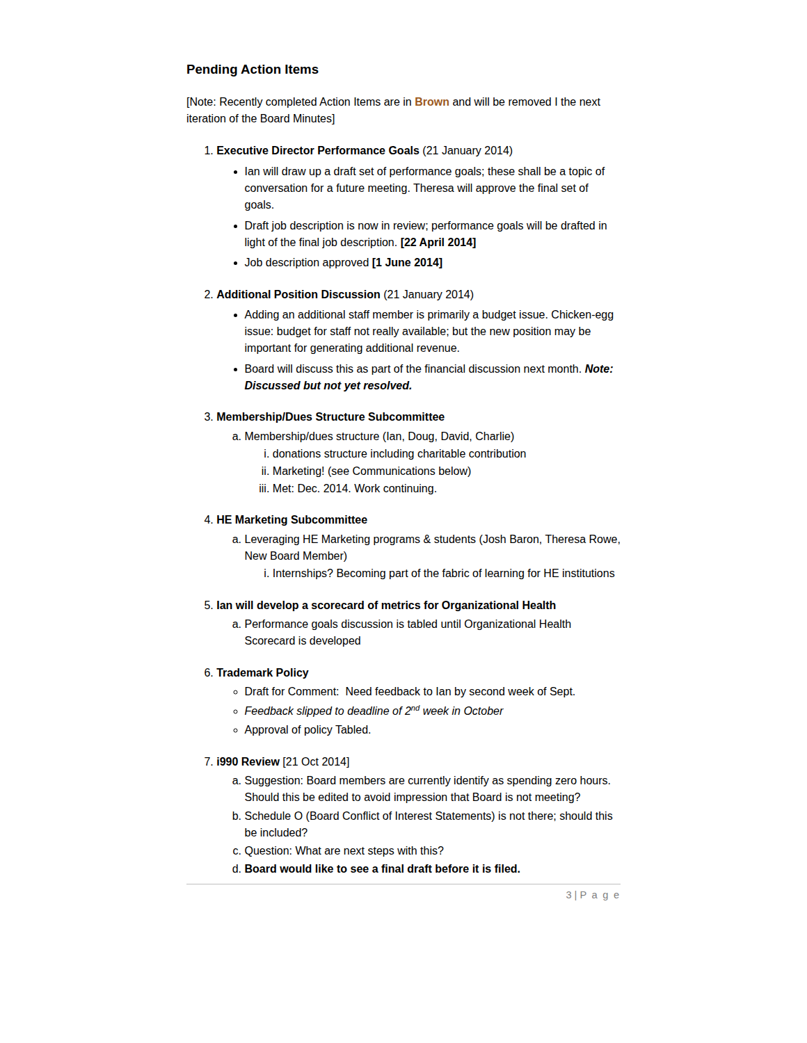Pending Action Items
[Note: Recently completed Action Items are in Brown and will be removed I the next iteration of the Board Minutes]
Executive Director Performance Goals (21 January 2014)
Ian will draw up a draft set of performance goals; these shall be a topic of conversation for a future meeting. Theresa will approve the final set of goals.
Draft job description is now in review; performance goals will be drafted in light of the final job description. [22 April 2014]
Job description approved [1 June 2014]
Additional Position Discussion (21 January 2014)
Adding an additional staff member is primarily a budget issue. Chicken-egg issue: budget for staff not really available; but the new position may be important for generating additional revenue.
Board will discuss this as part of the financial discussion next month. Note: Discussed but not yet resolved.
Membership/Dues Structure Subcommittee
Membership/dues structure (Ian, Doug, David, Charlie)
donations structure including charitable contribution
Marketing! (see Communications below)
Met: Dec. 2014. Work continuing.
HE Marketing Subcommittee
Leveraging HE Marketing programs & students (Josh Baron, Theresa Rowe, New Board Member)
Internships? Becoming part of the fabric of learning for HE institutions
Ian will develop a scorecard of metrics for Organizational Health
Performance goals discussion is tabled until Organizational Health Scorecard is developed
Trademark Policy
Draft for Comment: Need feedback to Ian by second week of Sept.
Feedback slipped to deadline of 2nd week in October
Approval of policy Tabled.
i990 Review [21 Oct 2014]
Suggestion: Board members are currently identify as spending zero hours. Should this be edited to avoid impression that Board is not meeting?
Schedule O (Board Conflict of Interest Statements) is not there; should this be included?
Question: What are next steps with this?
Board would like to see a final draft before it is filed.
3 | P a g e